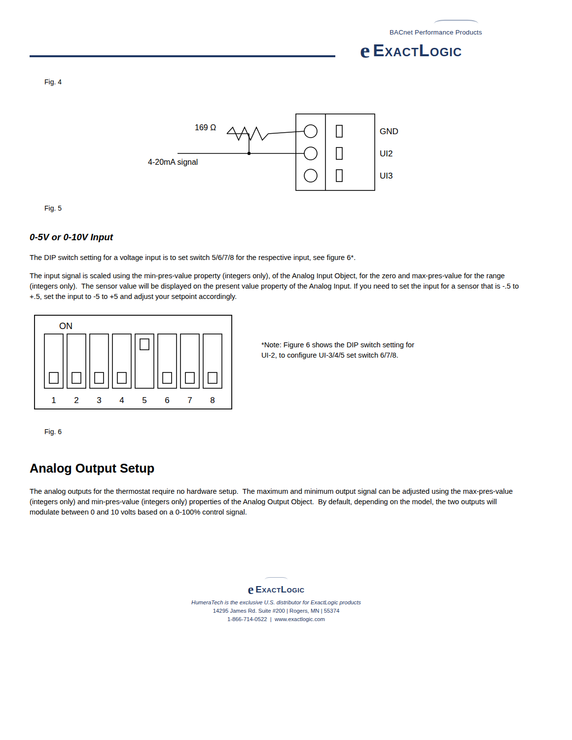BACnet Performance Products
e EXACTLOGIC
Fig. 4
GND UI2 UI3 169 Ω 4-20mA signal
Fig. 5
0-5V or 0-10V Input
The DIP switch setting for a voltage input is to set switch 5/6/7/8 for the respective input, see figure 6*.
The input signal is scaled using the min-pres-value property (integers only), of the Analog Input Object, for the zero and max-pres-value for the range (integers only). The sensor value will be displayed on the present value property of the Analog Input. If you need to set the input for a sensor that is -.5 to +.5, set the input to -5 to +5 and adjust your setpoint accordingly.
ON 1 2 3 4 5 6 7 8
*Note: Figure 6 shows the DIP switch setting for UI-2, to configure UI-3/4/5 set switch 6/7/8.
Fig. 6
Analog Output Setup
The analog outputs for the thermostat require no hardware setup. The maximum and minimum output signal can be adjusted using the max-pres-value (integers only) and min-pres-value (integers only) properties of the Analog Output Object. By default, depending on the model, the two outputs will modulate between 0 and 10 volts based on a 0-100% control signal.
e EXACTLOGIC
HumeraTech is the exclusive U.S. distributor for ExactLogic products
14295 James Rd. Suite #200 | Rogers, MN | 55374
1-866-714-0522 | www.exactlogic.com